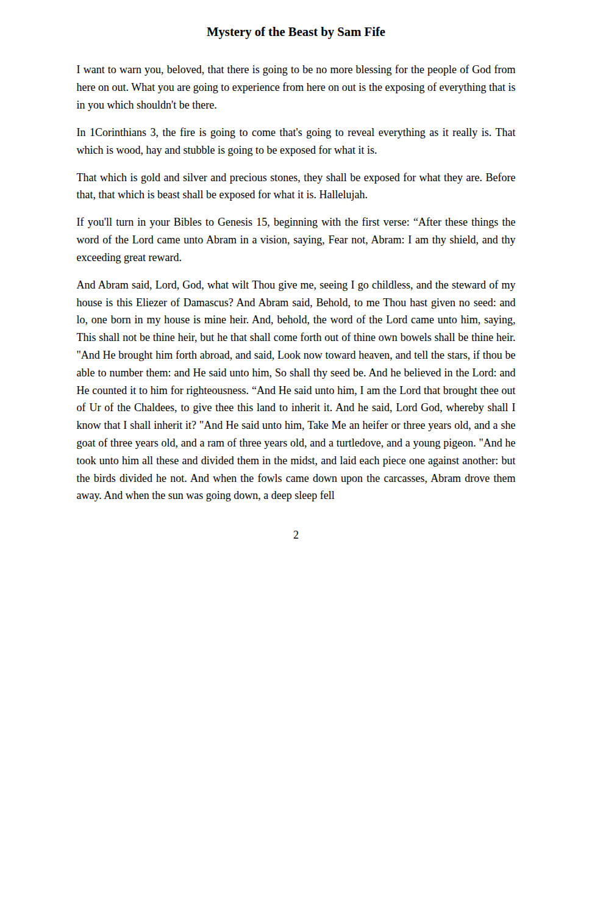Mystery of the Beast by Sam Fife
I want to warn you, beloved, that there is going to be no more blessing for the people of God from here on out. What you are going to experience from here on out is the exposing of everything that is in you which shouldn't be there.
In 1Corinthians 3, the fire is going to come that's going to reveal everything as it really is. That which is wood, hay and stubble is going to be exposed for what it is.
That which is gold and silver and precious stones, they shall be exposed for what they are. Before that, that which is beast shall be exposed for what it is. Hallelujah.
If you'll turn in your Bibles to Genesis 15, beginning with the first verse: “After these things the word of the Lord came unto Abram in a vision, saying, Fear not, Abram: I am thy shield, and thy exceeding great reward.
And Abram said, Lord, God, what wilt Thou give me, seeing I go childless, and the steward of my house is this Eliezer of Damascus? And Abram said, Behold, to me Thou hast given no seed: and lo, one born in my house is mine heir. And, behold, the word of the Lord came unto him, saying, This shall not be thine heir, but he that shall come forth out of thine own bowels shall be thine heir. "And He brought him forth abroad, and said, Look now toward heaven, and tell the stars, if thou be able to number them: and He said unto him, So shall thy seed be. And he believed in the Lord: and He counted it to him for righteousness. “And He said unto him, I am the Lord that brought thee out of Ur of the Chaldees, to give thee this land to inherit it. And he said, Lord God, whereby shall I know that I shall inherit it? "And He said unto him, Take Me an heifer or three years old, and a she goat of three years old, and a ram of three years old, and a turtledove, and a young pigeon. "And he took unto him all these and divided them in the midst, and laid each piece one against another: but the birds divided he not. And when the fowls came down upon the carcasses, Abram drove them away. And when the sun was going down, a deep sleep fell
2